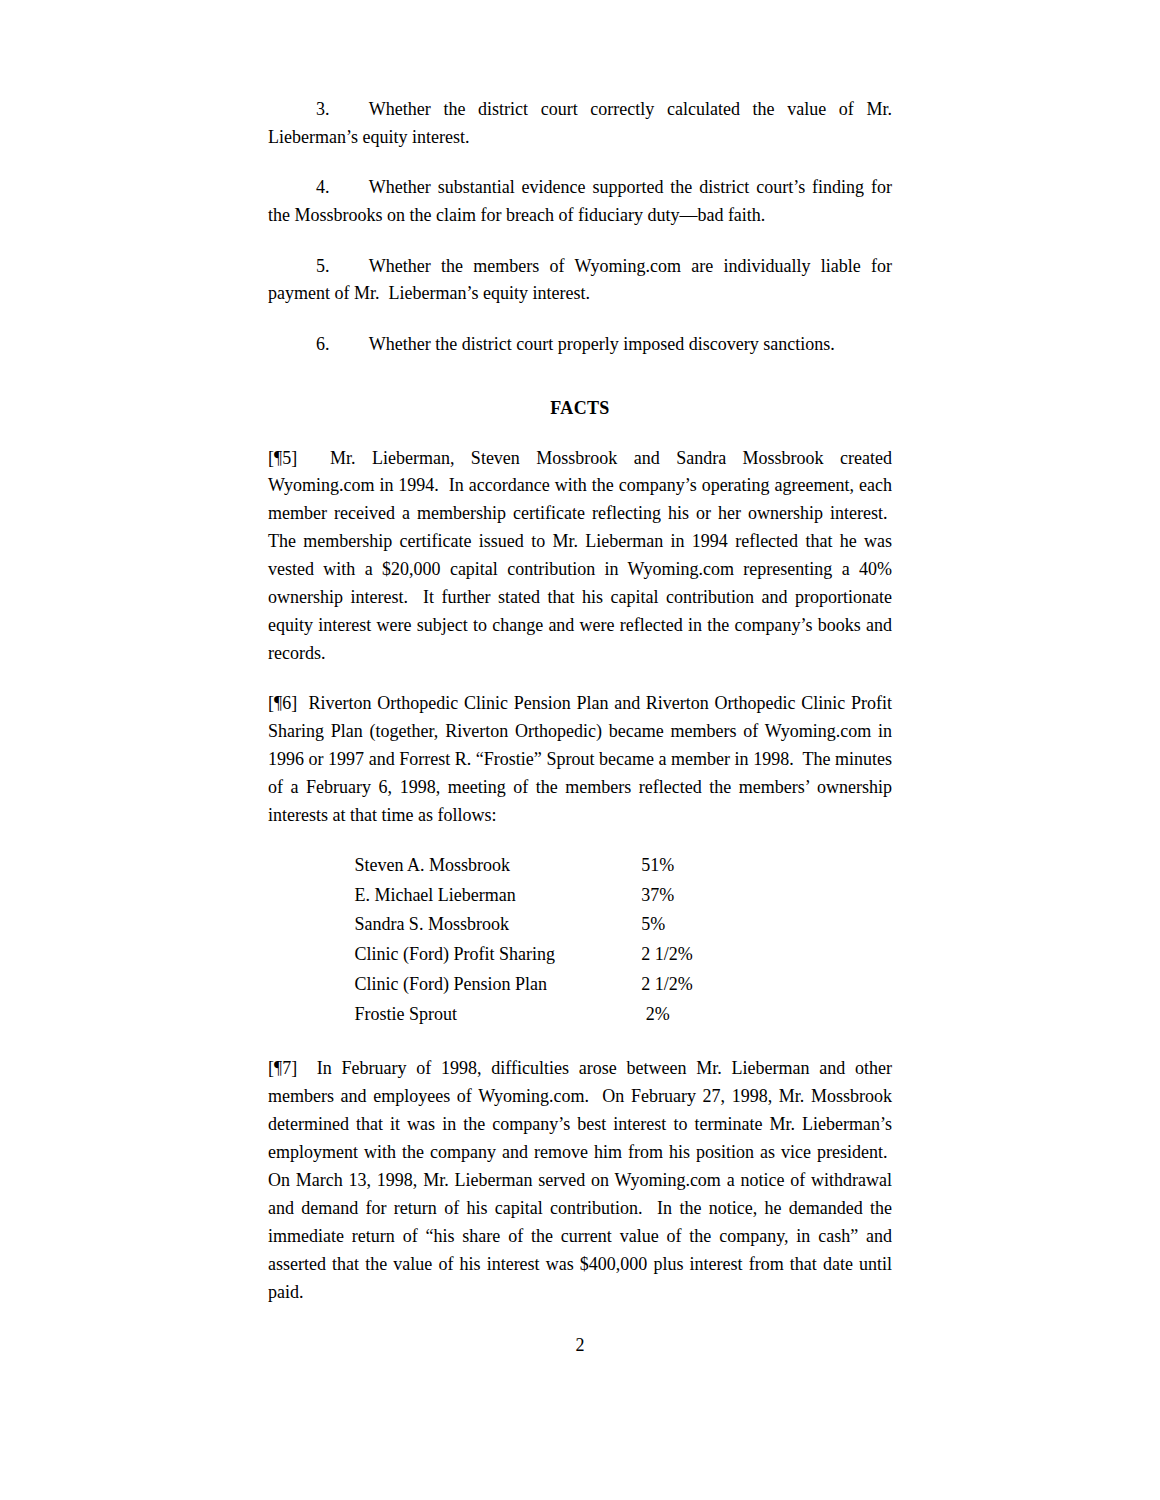3. Whether the district court correctly calculated the value of Mr. Lieberman’s equity interest.
4. Whether substantial evidence supported the district court’s finding for the Mossbrooks on the claim for breach of fiduciary duty—bad faith.
5. Whether the members of Wyoming.com are individually liable for payment of Mr. Lieberman’s equity interest.
6. Whether the district court properly imposed discovery sanctions.
FACTS
[¶5] Mr. Lieberman, Steven Mossbrook and Sandra Mossbrook created Wyoming.com in 1994. In accordance with the company’s operating agreement, each member received a membership certificate reflecting his or her ownership interest. The membership certificate issued to Mr. Lieberman in 1994 reflected that he was vested with a $20,000 capital contribution in Wyoming.com representing a 40% ownership interest. It further stated that his capital contribution and proportionate equity interest were subject to change and were reflected in the company’s books and records.
[¶6] Riverton Orthopedic Clinic Pension Plan and Riverton Orthopedic Clinic Profit Sharing Plan (together, Riverton Orthopedic) became members of Wyoming.com in 1996 or 1997 and Forrest R. “Frostie” Sprout became a member in 1998. The minutes of a February 6, 1998, meeting of the members reflected the members’ ownership interests at that time as follows:
| Steven A. Mossbrook | 51% |
| E. Michael Lieberman | 37% |
| Sandra S. Mossbrook | 5% |
| Clinic (Ford) Profit Sharing | 2 1/2% |
| Clinic (Ford) Pension Plan | 2 1/2% |
| Frostie Sprout | 2% |
[¶7] In February of 1998, difficulties arose between Mr. Lieberman and other members and employees of Wyoming.com. On February 27, 1998, Mr. Mossbrook determined that it was in the company’s best interest to terminate Mr. Lieberman’s employment with the company and remove him from his position as vice president. On March 13, 1998, Mr. Lieberman served on Wyoming.com a notice of withdrawal and demand for return of his capital contribution. In the notice, he demanded the immediate return of “his share of the current value of the company, in cash” and asserted that the value of his interest was $400,000 plus interest from that date until paid.
2